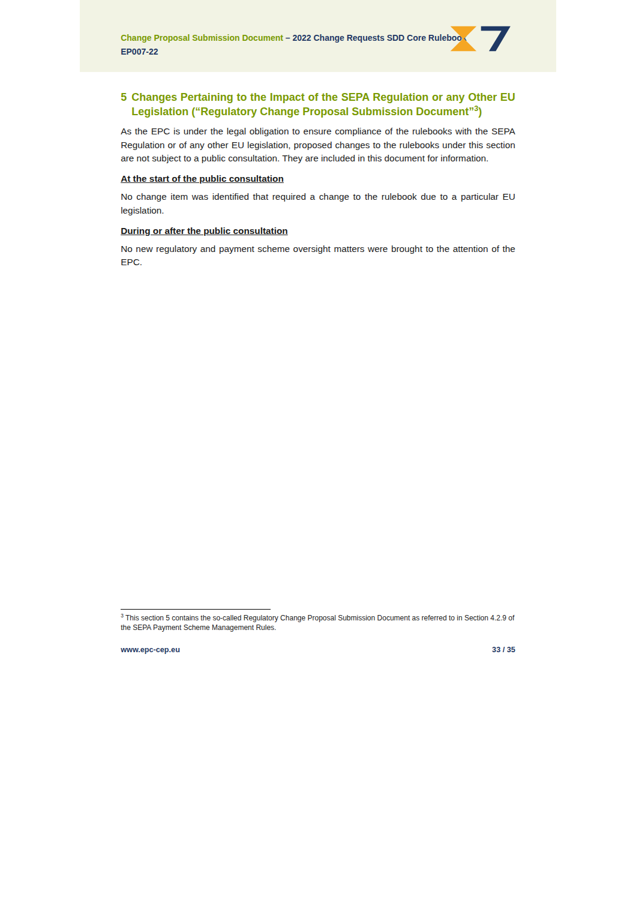Change Proposal Submission Document – 2022 Change Requests SDD Core Rulebook
EP007-22
5 Changes Pertaining to the Impact of the SEPA Regulation or any Other EU Legislation (“Regulatory Change Proposal Submission Document”3)
As the EPC is under the legal obligation to ensure compliance of the rulebooks with the SEPA Regulation or of any other EU legislation, proposed changes to the rulebooks under this section are not subject to a public consultation. They are included in this document for information.
At the start of the public consultation
No change item was identified that required a change to the rulebook due to a particular EU legislation.
During or after the public consultation
No new regulatory and payment scheme oversight matters were brought to the attention of the EPC.
3 This section 5 contains the so-called Regulatory Change Proposal Submission Document as referred to in Section 4.2.9 of the SEPA Payment Scheme Management Rules.
www.epc-cep.eu 33 / 35